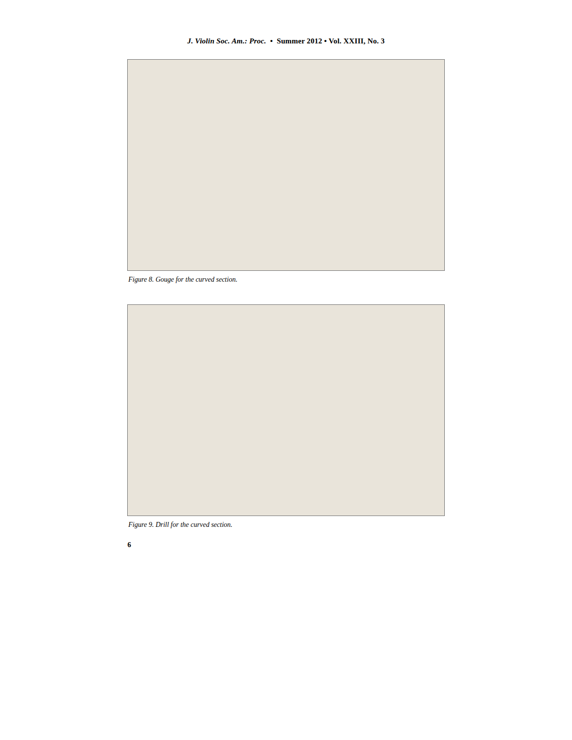J. Violin Soc. Am.: Proc. • Summer 2012 • Vol. XXIII, No. 3
Figure 8. Gouge for the curved section.
Figure 9. Drill for the curved section.
6